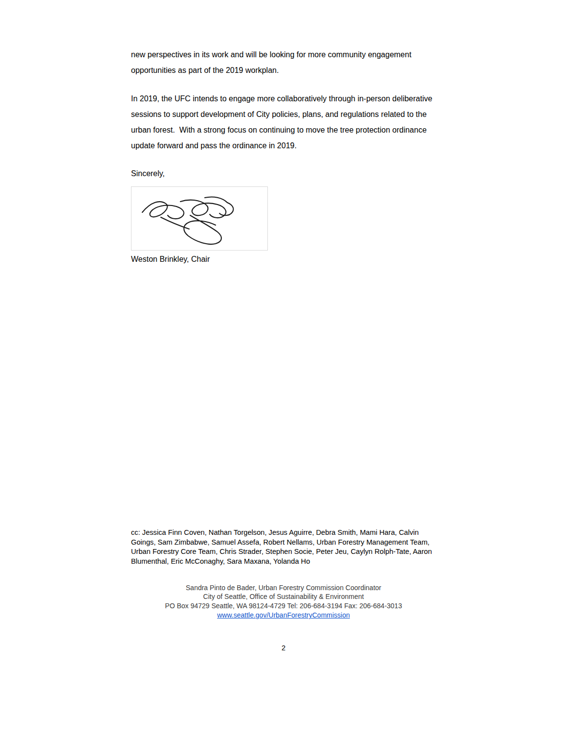new perspectives in its work and will be looking for more community engagement opportunities as part of the 2019 workplan.
In 2019, the UFC intends to engage more collaboratively through in-person deliberative sessions to support development of City policies, plans, and regulations related to the urban forest. With a strong focus on continuing to move the tree protection ordinance update forward and pass the ordinance in 2019.
Sincerely,
Weston Brinkley, Chair
cc: Jessica Finn Coven, Nathan Torgelson, Jesus Aguirre, Debra Smith, Mami Hara, Calvin Goings, Sam Zimbabwe, Samuel Assefa, Robert Nellams, Urban Forestry Management Team, Urban Forestry Core Team, Chris Strader, Stephen Socie, Peter Jeu, Caylyn Rolph-Tate, Aaron Blumenthal, Eric McConaghy, Sara Maxana, Yolanda Ho
Sandra Pinto de Bader, Urban Forestry Commission Coordinator
City of Seattle, Office of Sustainability & Environment
PO Box 94729 Seattle, WA 98124-4729 Tel: 206-684-3194 Fax: 206-684-3013
www.seattle.gov/UrbanForestryCommission
2